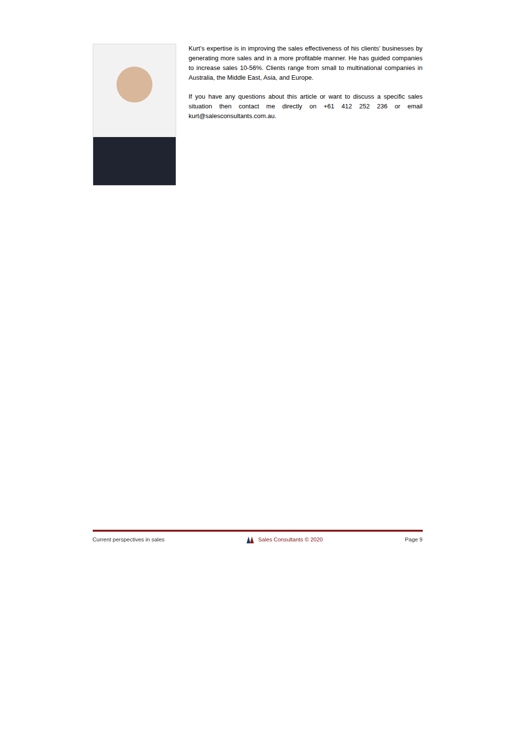Kurt’s expertise is in improving the sales effectiveness of his clients’ businesses by generating more sales and in a more profitable manner. He has guided companies to increase sales 10-56%. Clients range from small to multinational companies in Australia, the Middle East, Asia, and Europe.
If you have any questions about this article or want to discuss a specific sales situation then contact me directly on +61 412 252 236 or email kurt@salesconsultants.com.au.
Current perspectives in sales
Sales Consultants © 2020
Page 9